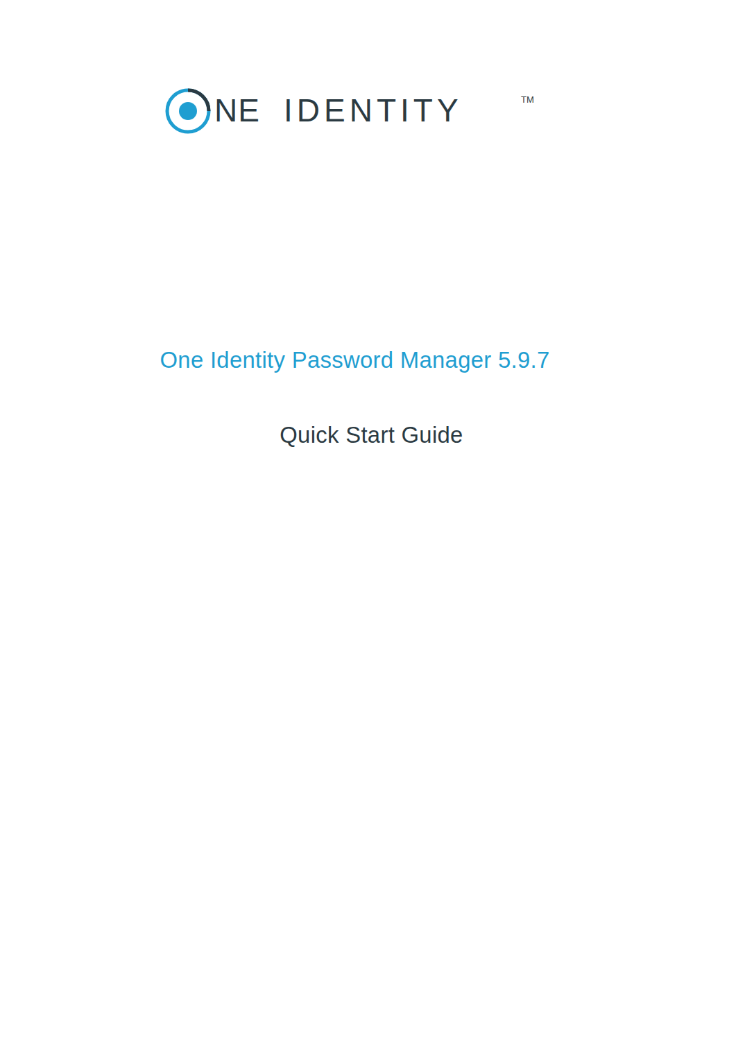One Identity NE IDENTITY TM
One Identity Password Manager 5.9.7
Quick Start Guide